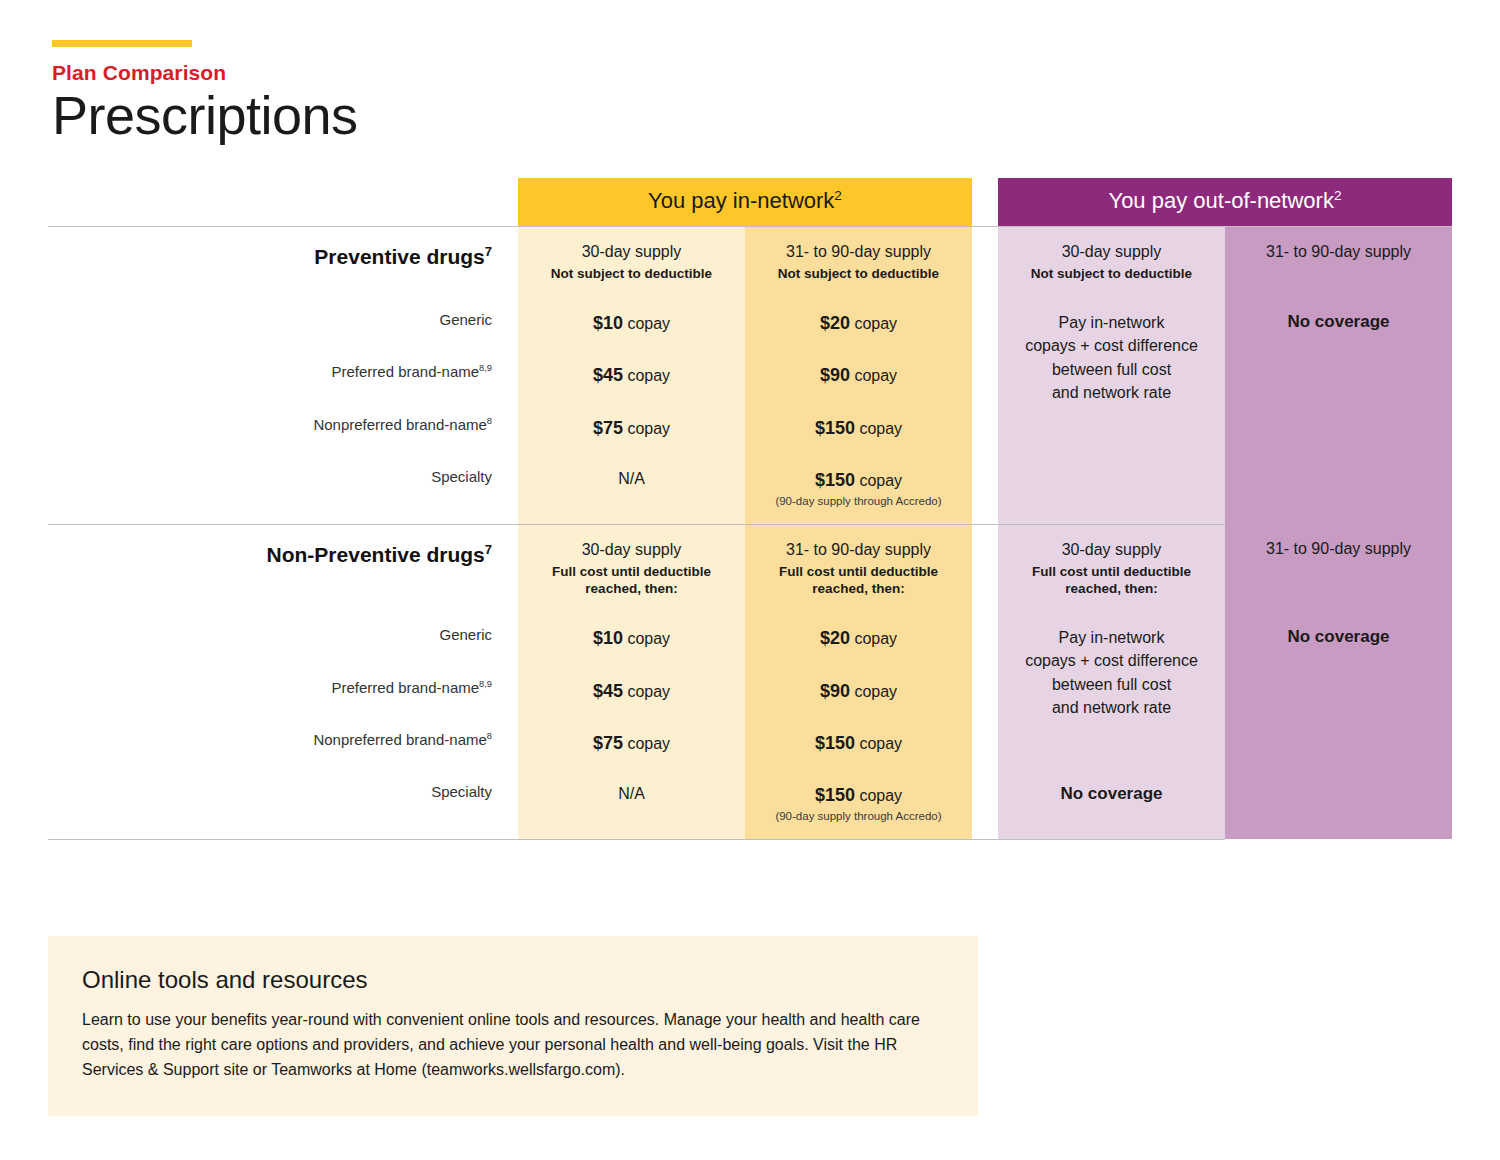Plan Comparison
Prescriptions
| | You pay in-network 2 | | You pay out-of-network 2 |
| --- | --- | --- | --- |
| Preventive drugs 7 | 30-day supply Not subject to deductible | 31- to 90-day supply Not subject to deductible | | 30-day supply Not subject to deductible | 31- to 90-day supply |
| Generic | $10 copay | $20 copay | | Pay in-network copays + cost difference between full cost and network rate | No coverage |
| Preferred brand-name 8,9 | $45 copay | $90 copay | |
| Nonpreferred brand-name 8 | $75 copay | $150 copay | |
| Specialty | N/A | $150 copay (90-day supply through Accredo) | | |
| Non-Preventive drugs 7 | 30-day supply Full cost until deductible reached, then: | 31- to 90-day supply Full cost until deductible reached, then: | | 30-day supply Full cost until deductible reached, then: | 31- to 90-day supply |
| Generic | $10 copay | $20 copay | | Pay in-network copays + cost difference between full cost and network rate | No coverage |
| Preferred brand-name 8,9 | $45 copay | $90 copay | |
| Nonpreferred brand-name 8 | $75 copay | $150 copay | |
| Specialty | N/A | $150 copay (90-day supply through Accredo) | | No coverage |
Online tools and resources
Learn to use your benefits year-round with convenient online tools and resources. Manage your health and health care costs, find the right care options and providers, and achieve your personal health and well-being goals. Visit the HR Services & Support site or Teamworks at Home (teamworks.wellsfargo.com).